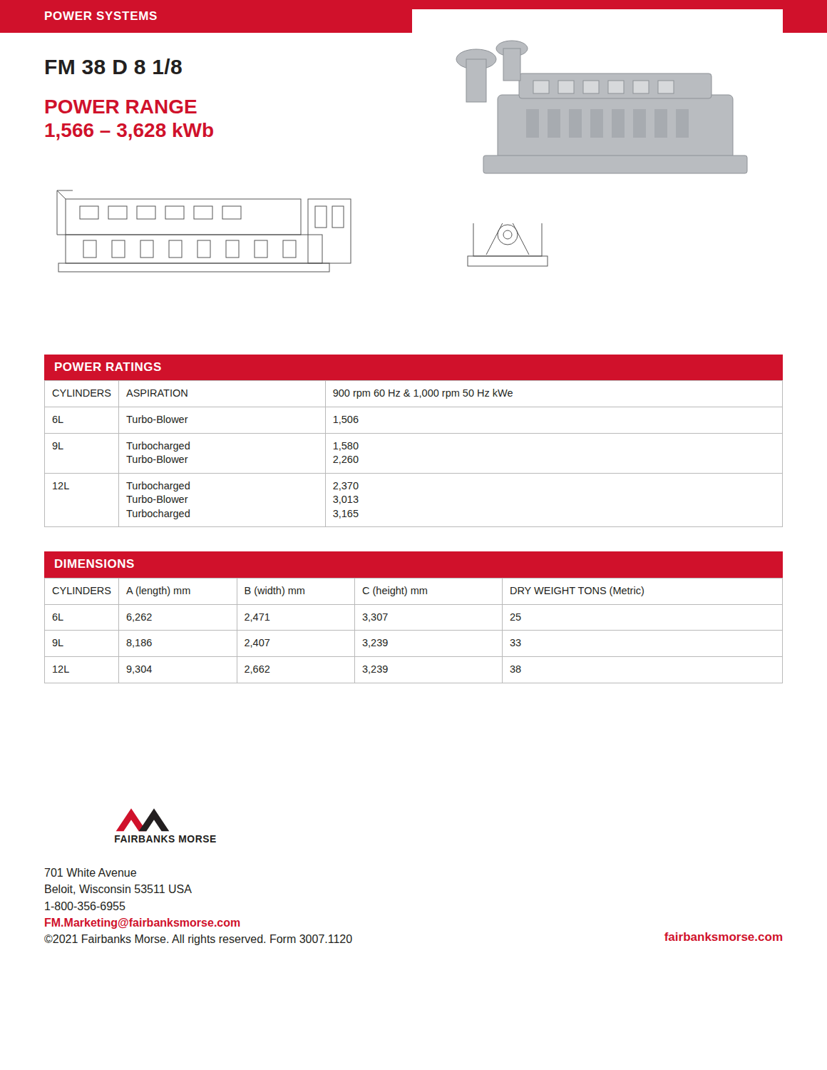POWER SYSTEMS
FM 38 D 8 1/8
POWER RANGE
1,566 – 3,628 kWb
POWER RATINGS
| CYLINDERS | ASPIRATION | 900 rpm 60 Hz & 1,000 rpm 50 Hz kWe |
| --- | --- | --- |
| 6L | Turbo-Blower | 1,506 |
| 9L | Turbocharged Turbo-Blower | 1,580 2,260 |
| 12L | Turbocharged Turbo-Blower Turbocharged | 2,370 3,013 3,165 |
DIMENSIONS
| CYLINDERS | A (length) mm | B (width) mm | C (height) mm | DRY WEIGHT TONS (Metric) |
| --- | --- | --- | --- | --- |
| 6L | 6,262 | 2,471 | 3,307 | 25 |
| 9L | 8,186 | 2,407 | 3,239 | 33 |
| 12L | 9,304 | 2,662 | 3,239 | 38 |
FAIRBANKS MORSE
701 White Avenue
Beloit, Wisconsin 53511 USA
1-800-356-6955
FM.Marketing@fairbanksmorse.com
©2021 Fairbanks Morse. All rights reserved. Form 3007.1120
fairbanksmorse.com